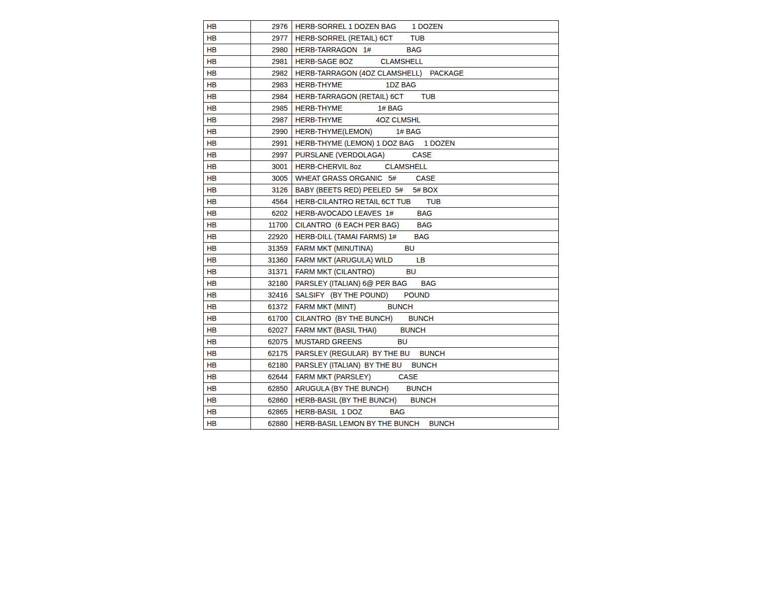| HB | 2976 | HERB-SORREL 1 DOZEN BAG 1 DOZEN |
| HB | 2977 | HERB-SORREL (RETAIL) 6CT TUB |
| HB | 2980 | HERB-TARRAGON 1# BAG |
| HB | 2981 | HERB-SAGE 8OZ CLAMSHELL |
| HB | 2982 | HERB-TARRAGON (4OZ CLAMSHELL) PACKAGE |
| HB | 2983 | HERB-THYME 1DZ BAG |
| HB | 2984 | HERB-TARRAGON (RETAIL) 6CT TUB |
| HB | 2985 | HERB-THYME 1# BAG |
| HB | 2987 | HERB-THYME 4OZ CLMSHL |
| HB | 2990 | HERB-THYME(LEMON) 1# BAG |
| HB | 2991 | HERB-THYME (LEMON) 1 DOZ BAG 1 DOZEN |
| HB | 2997 | PURSLANE (VERDOLAGA) CASE |
| HB | 3001 | HERB-CHERVIL 8oz CLAMSHELL |
| HB | 3005 | WHEAT GRASS ORGANIC 5# CASE |
| HB | 3126 | BABY (BEETS RED) PEELED 5# 5# BOX |
| HB | 4564 | HERB-CILANTRO RETAIL 6CT TUB TUB |
| HB | 6202 | HERB-AVOCADO LEAVES 1# BAG |
| HB | 11700 | CILANTRO (6 EACH PER BAG) BAG |
| HB | 22920 | HERB-DILL (TAMAI FARMS) 1# BAG |
| HB | 31359 | FARM MKT (MINUTINA) BU |
| HB | 31360 | FARM MKT (ARUGULA) WILD LB |
| HB | 31371 | FARM MKT (CILANTRO) BU |
| HB | 32180 | PARSLEY (ITALIAN) 6@ PER BAG BAG |
| HB | 32416 | SALSIFY (BY THE POUND) POUND |
| HB | 61372 | FARM MKT (MINT) BUNCH |
| HB | 61700 | CILANTRO (BY THE BUNCH) BUNCH |
| HB | 62027 | FARM MKT (BASIL THAI) BUNCH |
| HB | 62075 | MUSTARD GREENS BU |
| HB | 62175 | PARSLEY (REGULAR) BY THE BU BUNCH |
| HB | 62180 | PARSLEY (ITALIAN) BY THE BU BUNCH |
| HB | 62644 | FARM MKT (PARSLEY) CASE |
| HB | 62850 | ARUGULA (BY THE BUNCH) BUNCH |
| HB | 62860 | HERB-BASIL (BY THE BUNCH) BUNCH |
| HB | 62865 | HERB-BASIL 1 DOZ BAG |
| HB | 62880 | HERB-BASIL LEMON BY THE BUNCH BUNCH |